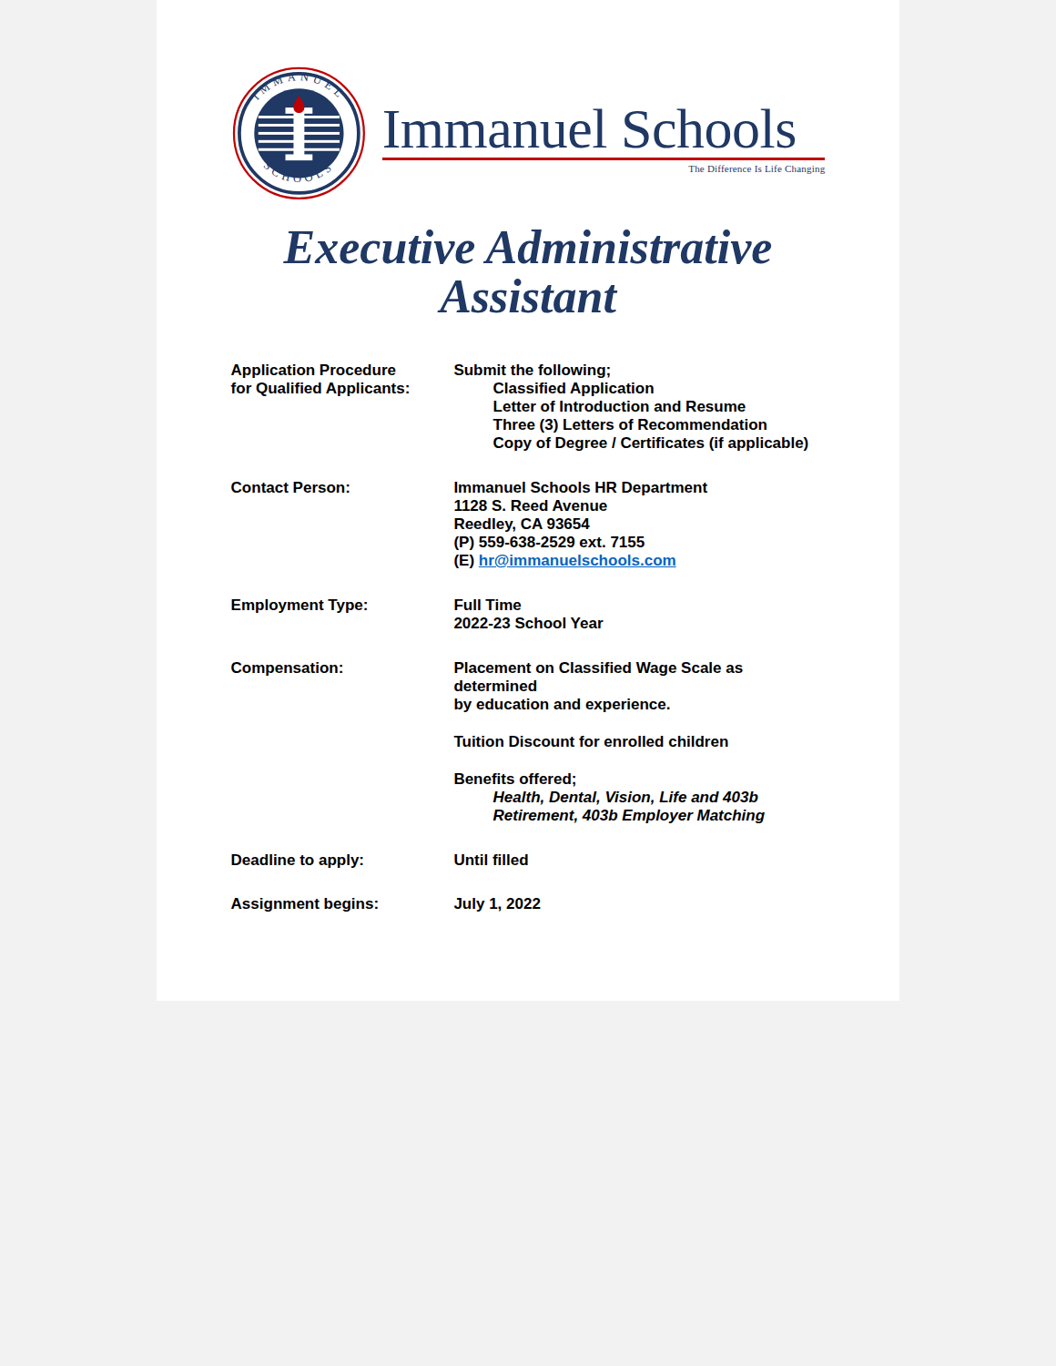IMMANUEL SCHOOLS
Immanuel Schools
The Difference Is Life Changing
Executive Administrative
Assistant
Application Procedure
for Qualified Applicants:
Submit the following;
Classified Application
Letter of Introduction and Resume
Three (3) Letters of Recommendation
Copy of Degree / Certificates (if applicable)
Contact Person:
Immanuel Schools HR Department
1128 S. Reed Avenue
Reedley, CA 93654
(P) 559-638-2529 ext. 7155
(E) hr@immanuelschools.com
Employment Type:
Full Time
2022-23 School Year
Compensation:
Placement on Classified Wage Scale as determined
by education and experience.
Tuition Discount for enrolled children
Benefits offered;
Health, Dental, Vision, Life and 403b
Retirement, 403b Employer Matching
Deadline to apply:
Until filled
Assignment begins:
July 1, 2022